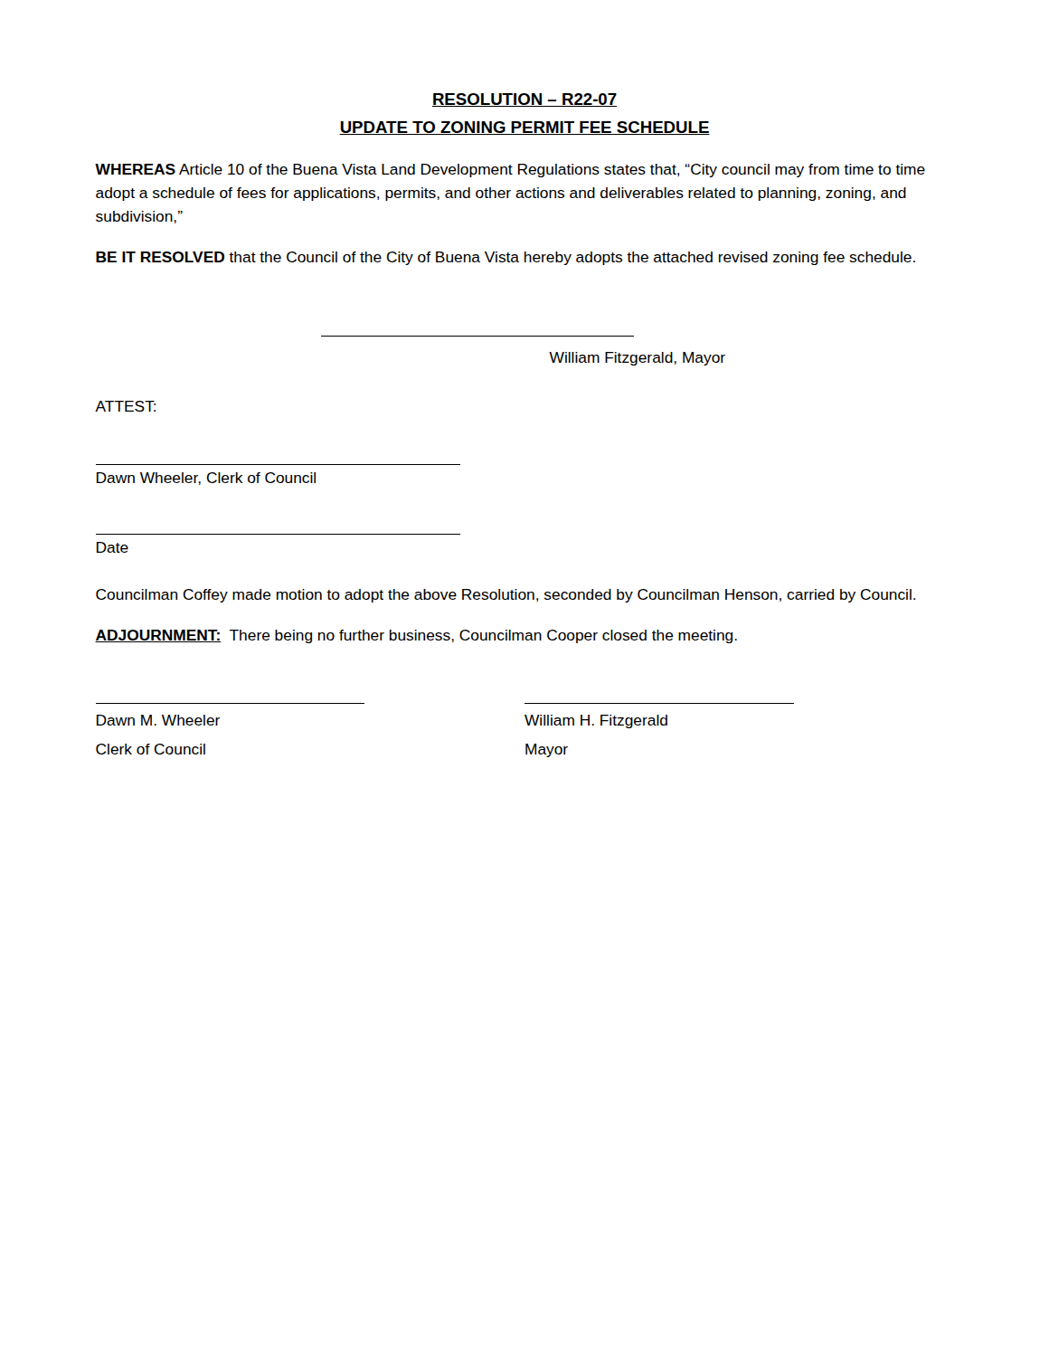RESOLUTION – R22-07
UPDATE TO ZONING PERMIT FEE SCHEDULE
WHEREAS Article 10 of the Buena Vista Land Development Regulations states that, “City council may from time to time adopt a schedule of fees for applications, permits, and other actions and deliverables related to planning, zoning, and subdivision,”
BE IT RESOLVED that the Council of the City of Buena Vista hereby adopts the attached revised zoning fee schedule.
William Fitzgerald, Mayor
ATTEST:
Dawn Wheeler, Clerk of Council
Date
Councilman Coffey made motion to adopt the above Resolution, seconded by Councilman Henson, carried by Council.
ADJOURNMENT: There being no further business, Councilman Cooper closed the meeting.
| Dawn M. Wheeler Clerk of Council | William H. Fitzgerald Mayor |